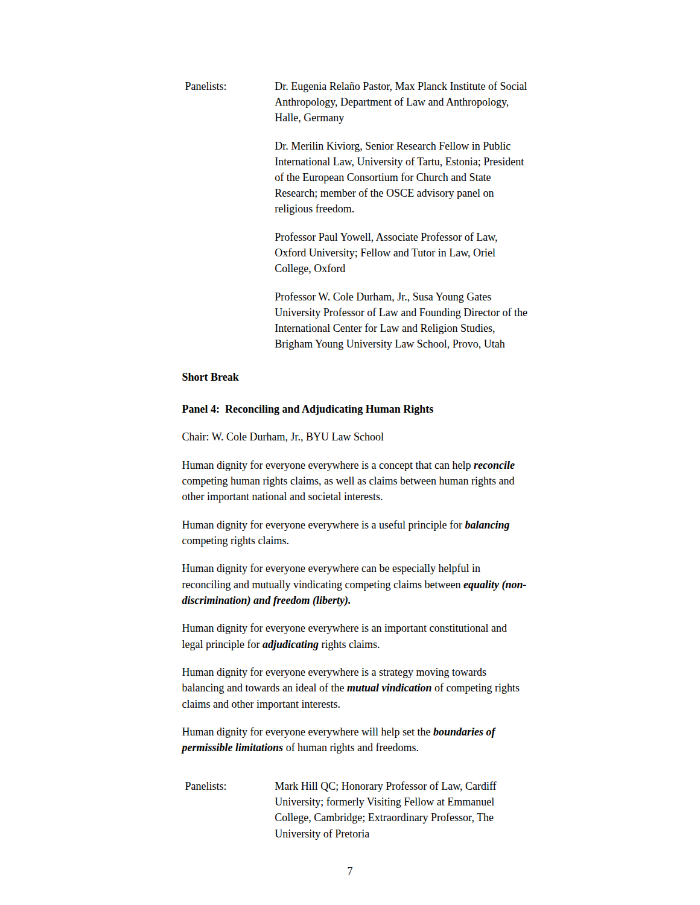Panelists:
Dr. Eugenia Relaño Pastor, Max Planck Institute of Social Anthropology, Department of Law and Anthropology, Halle, Germany
Dr. Merilin Kiviorg, Senior Research Fellow in Public International Law, University of Tartu, Estonia; President of the European Consortium for Church and State Research; member of the OSCE advisory panel on religious freedom.
Professor Paul Yowell, Associate Professor of Law, Oxford University; Fellow and Tutor in Law, Oriel College, Oxford
Professor W. Cole Durham, Jr., Susa Young Gates University Professor of Law and Founding Director of the International Center for Law and Religion Studies, Brigham Young University Law School, Provo, Utah
Short Break
Panel 4: Reconciling and Adjudicating Human Rights
Chair: W. Cole Durham, Jr., BYU Law School
Human dignity for everyone everywhere is a concept that can help reconcile competing human rights claims, as well as claims between human rights and other important national and societal interests.
Human dignity for everyone everywhere is a useful principle for balancing competing rights claims.
Human dignity for everyone everywhere can be especially helpful in reconciling and mutually vindicating competing claims between equality (non-discrimination) and freedom (liberty).
Human dignity for everyone everywhere is an important constitutional and legal principle for adjudicating rights claims.
Human dignity for everyone everywhere is a strategy moving towards balancing and towards an ideal of the mutual vindication of competing rights claims and other important interests.
Human dignity for everyone everywhere will help set the boundaries of permissible limitations of human rights and freedoms.
Panelists:
Mark Hill QC; Honorary Professor of Law, Cardiff University; formerly Visiting Fellow at Emmanuel College, Cambridge; Extraordinary Professor, The University of Pretoria
7